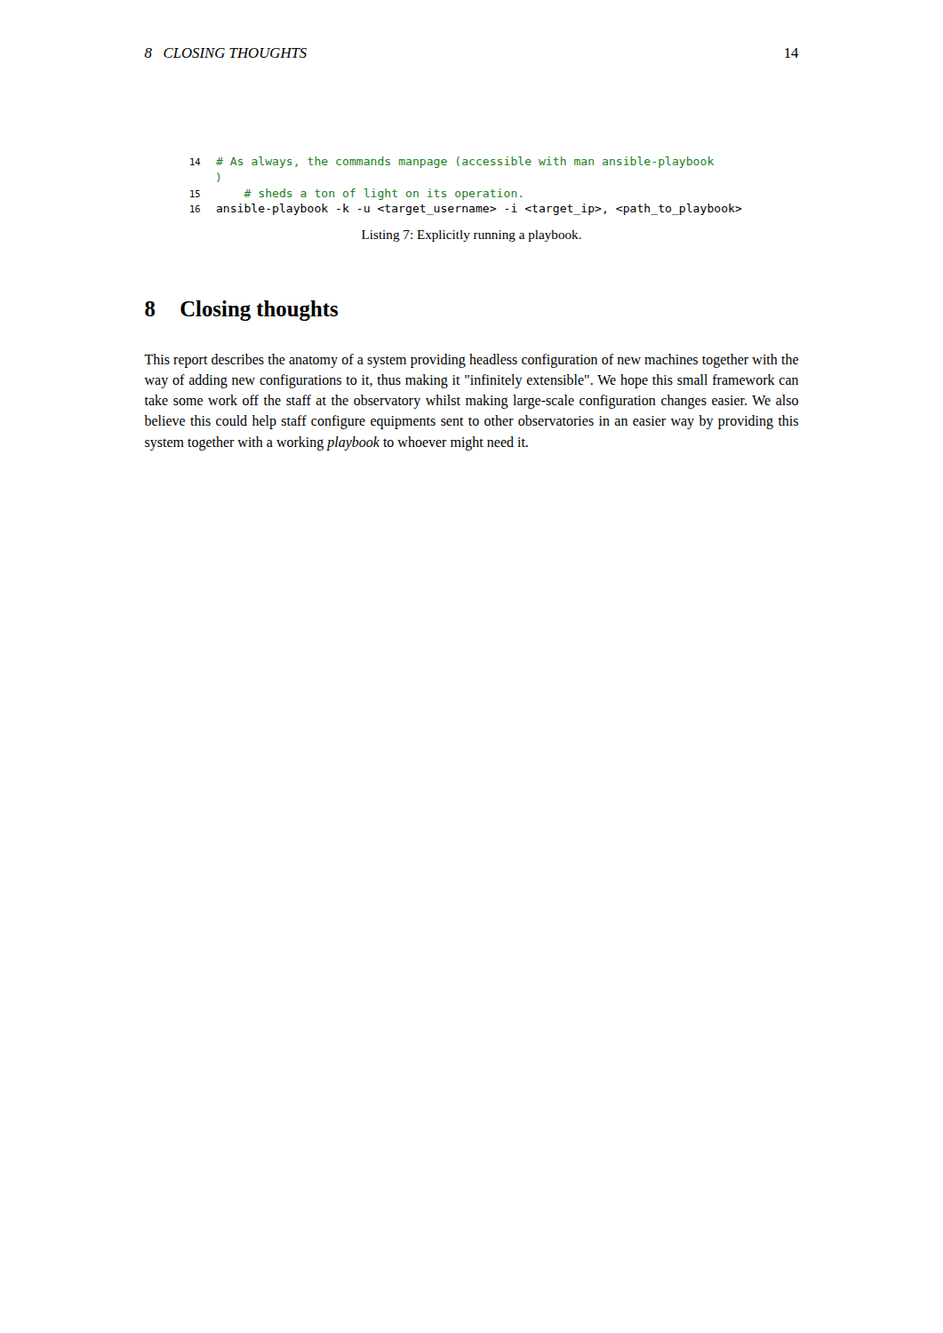8 CLOSING THOUGHTS 14
14 # As always, the commands manpage (accessible with man ansible-playbook
     )
15     # sheds a ton of light on its operation.
16 ansible-playbook -k -u <target_username> -i <target_ip>, <path_to_playbook>
Listing 7: Explicitly running a playbook.
8 Closing thoughts
This report describes the anatomy of a system providing headless configuration of new machines together with the way of adding new configurations to it, thus making it "infinitely extensible". We hope this small framework can take some work off the staff at the observatory whilst making large-scale configuration changes easier. We also believe this could help staff configure equipments sent to other observatories in an easier way by providing this system together with a working playbook to whoever might need it.